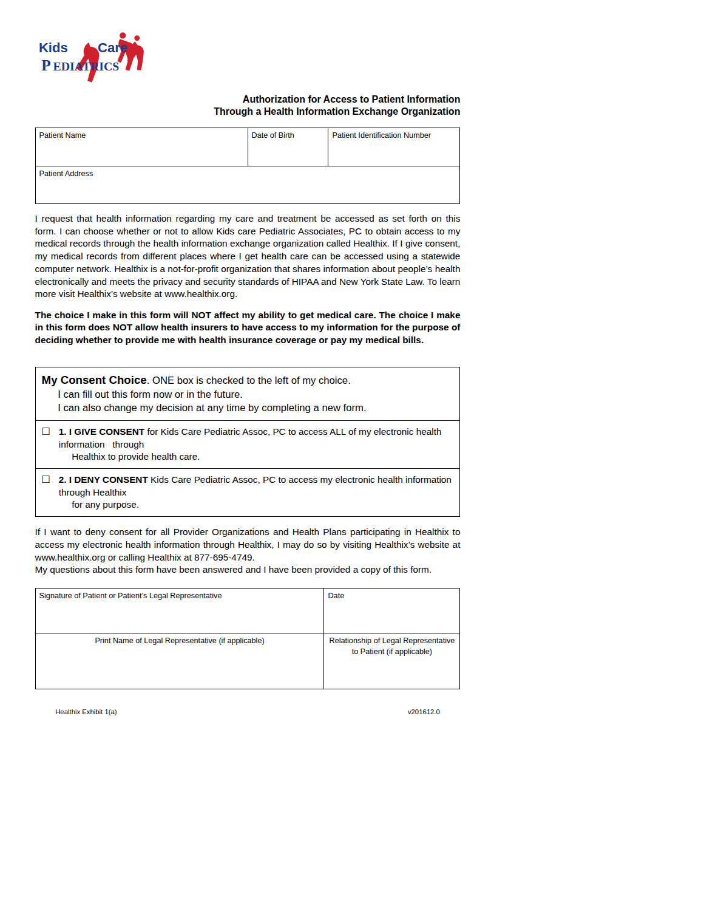Kids Care P EDIATRICS
Authorization for Access to Patient Information
Through a Health Information Exchange Organization
| Patient Name | Date of Birth | Patient Identification Number |
| Patient Address |
I request that health information regarding my care and treatment be accessed as set forth on this form. I can choose whether or not to allow Kids care Pediatric Associates, PC to obtain access to my medical records through the health information exchange organization called Healthix. If I give consent, my medical records from different places where I get health care can be accessed using a statewide computer network. Healthix is a not-for-profit organization that shares information about people’s health electronically and meets the privacy and security standards of HIPAA and New York State Law. To learn more visit Healthix’s website at www.healthix.org.
The choice I make in this form will NOT affect my ability to get medical care. The choice I make in this form does NOT allow health insurers to have access to my information for the purpose of deciding whether to provide me with health insurance coverage or pay my medical bills.
| My Consent Choice . ONE box is checked to the left of my choice. I can fill out this form now or in the future. I can also change my decision at any time by completing a new form. |
| ☐ 1. I GIVE CONSENT for Kids Care Pediatric Assoc, PC to access ALL of my electronic health information through Healthix to provide health care. |
| ☐ 2. I DENY CONSENT Kids Care Pediatric Assoc, PC to access my electronic health information through Healthix for any purpose. |
If I want to deny consent for all Provider Organizations and Health Plans participating in Healthix to access my electronic health information through Healthix, I may do so by visiting Healthix’s website at www.healthix.org or calling Healthix at 877-695-4749.
My questions about this form have been answered and I have been provided a copy of this form.
| Signature of Patient or Patient’s Legal Representative | Date |
| Print Name of Legal Representative (if applicable) | Relationship of Legal Representative to Patient (if applicable) |
Healthix Exhibit 1(a) v201612.0